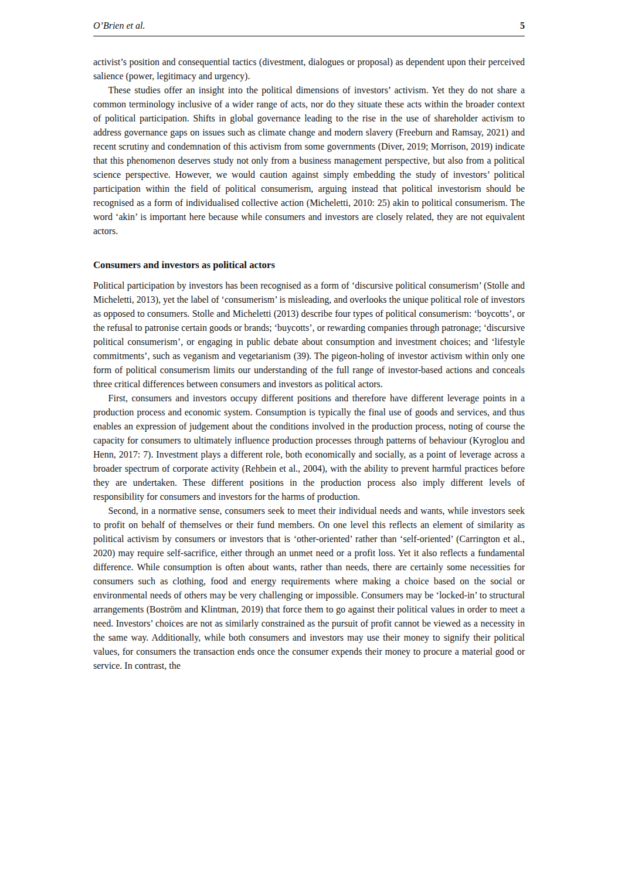O’Brien et al. 5
activist’s position and consequential tactics (divestment, dialogues or proposal) as dependent upon their perceived salience (power, legitimacy and urgency).
These studies offer an insight into the political dimensions of investors’ activism. Yet they do not share a common terminology inclusive of a wider range of acts, nor do they situate these acts within the broader context of political participation. Shifts in global governance leading to the rise in the use of shareholder activism to address governance gaps on issues such as climate change and modern slavery (Freeburn and Ramsay, 2021) and recent scrutiny and condemnation of this activism from some governments (Diver, 2019; Morrison, 2019) indicate that this phenomenon deserves study not only from a business management perspective, but also from a political science perspective. However, we would caution against simply embedding the study of investors’ political participation within the field of political consumerism, arguing instead that political investorism should be recognised as a form of individualised collective action (Micheletti, 2010: 25) akin to political consumerism. The word ‘akin’ is important here because while consumers and investors are closely related, they are not equivalent actors.
Consumers and investors as political actors
Political participation by investors has been recognised as a form of ‘discursive political consumerism’ (Stolle and Micheletti, 2013), yet the label of ‘consumerism’ is misleading, and overlooks the unique political role of investors as opposed to consumers. Stolle and Micheletti (2013) describe four types of political consumerism: ‘boycotts’, or the refusal to patronise certain goods or brands; ‘buycotts’, or rewarding companies through patronage; ‘discursive political consumerism’, or engaging in public debate about consumption and investment choices; and ‘lifestyle commitments’, such as veganism and vegetarianism (39). The pigeon-holing of investor activism within only one form of political consumerism limits our understanding of the full range of investor-based actions and conceals three critical differences between consumers and investors as political actors.
First, consumers and investors occupy different positions and therefore have different leverage points in a production process and economic system. Consumption is typically the final use of goods and services, and thus enables an expression of judgement about the conditions involved in the production process, noting of course the capacity for consumers to ultimately influence production processes through patterns of behaviour (Kyroglou and Henn, 2017: 7). Investment plays a different role, both economically and socially, as a point of leverage across a broader spectrum of corporate activity (Rehbein et al., 2004), with the ability to prevent harmful practices before they are undertaken. These different positions in the production process also imply different levels of responsibility for consumers and investors for the harms of production.
Second, in a normative sense, consumers seek to meet their individual needs and wants, while investors seek to profit on behalf of themselves or their fund members. On one level this reflects an element of similarity as political activism by consumers or investors that is ‘other-oriented’ rather than ‘self-oriented’ (Carrington et al., 2020) may require self-sacrifice, either through an unmet need or a profit loss. Yet it also reflects a fundamental difference. While consumption is often about wants, rather than needs, there are certainly some necessities for consumers such as clothing, food and energy requirements where making a choice based on the social or environmental needs of others may be very challenging or impossible. Consumers may be ‘locked-in’ to structural arrangements (Boström and Klintman, 2019) that force them to go against their political values in order to meet a need. Investors’ choices are not as similarly constrained as the pursuit of profit cannot be viewed as a necessity in the same way. Additionally, while both consumers and investors may use their money to signify their political values, for consumers the transaction ends once the consumer expends their money to procure a material good or service. In contrast, the